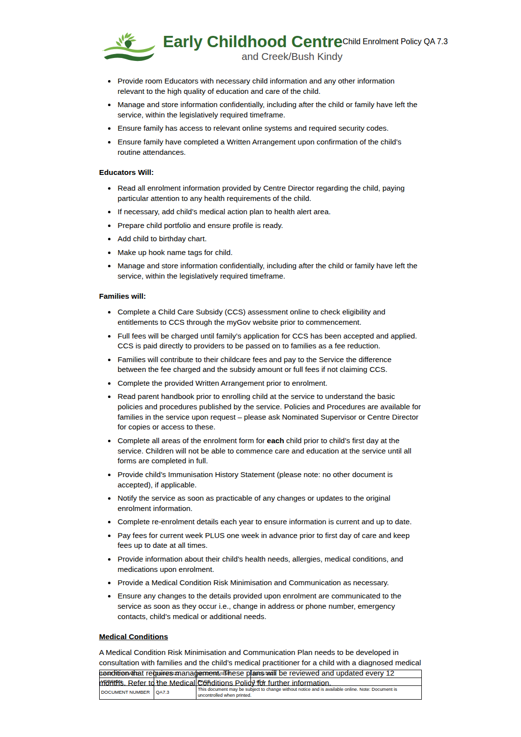Early Childhood Centre
and Creek/Bush Kindy
Child Enrolment Policy QA 7.3
Provide room Educators with necessary child information and any other information relevant to the high quality of education and care of the child.
Manage and store information confidentially, including after the child or family have left the service, within the legislatively required timeframe.
Ensure family has access to relevant online systems and required security codes.
Ensure family have completed a Written Arrangement upon confirmation of the child’s routine attendances.
Educators Will:
Read all enrolment information provided by Centre Director regarding the child, paying particular attention to any health requirements of the child.
If necessary, add child’s medical action plan to health alert area.
Prepare child portfolio and ensure profile is ready.
Add child to birthday chart.
Make up hook name tags for child.
Manage and store information confidentially, including after the child or family have left the service, within the legislatively required timeframe.
Families will:
Complete a Child Care Subsidy (CCS) assessment online to check eligibility and entitlements to CCS through the myGov website prior to commencement.
Full fees will be charged until family’s application for CCS has been accepted and applied. CCS is paid directly to providers to be passed on to families as a fee reduction.
Families will contribute to their childcare fees and pay to the Service the difference between the fee charged and the subsidy amount or full fees if not claiming CCS.
Complete the provided Written Arrangement prior to enrolment.
Read parent handbook prior to enrolling child at the service to understand the basic policies and procedures published by the service. Policies and Procedures are available for families in the service upon request – please ask Nominated Supervisor or Centre Director for copies or access to these.
Complete all areas of the enrolment form for each child prior to child’s first day at the service. Children will not be able to commence care and education at the service until all forms are completed in full.
Provide child’s Immunisation History Statement (please note: no other document is accepted), if applicable.
Notify the service as soon as practicable of any changes or updates to the original enrolment information.
Complete re-enrolment details each year to ensure information is current and up to date.
Pay fees for current week PLUS one week in advance prior to first day of care and keep fees up to date at all times.
Provide information about their child’s health needs, allergies, medical conditions, and medications upon enrolment.
Provide a Medical Condition Risk Minimisation and Communication as necessary.
Ensure any changes to the details provided upon enrolment are communicated to the service as soon as they occur i.e., change in address or phone number, emergency contacts, child’s medical or additional needs.
Medical Conditions
A Medical Condition Risk Minimisation and Communication Plan needs to be developed in consultation with families and the child’s medical practitioner for a child with a diagnosed medical condition that requires management. These plans will be reviewed and updated every 12 months. Refer to the Medical Conditions Policy for further information.
| LAST REVIEWED | 19/01/2022 | NEXT REVIEW | 19/01/2023 |
| VERSION | 1 | PAGE | 3 of 4 |
| DOCUMENT NUMBER | QA7.3 | This document may be subject to change without notice and is available online. Note: Document is uncontrolled when printed. |